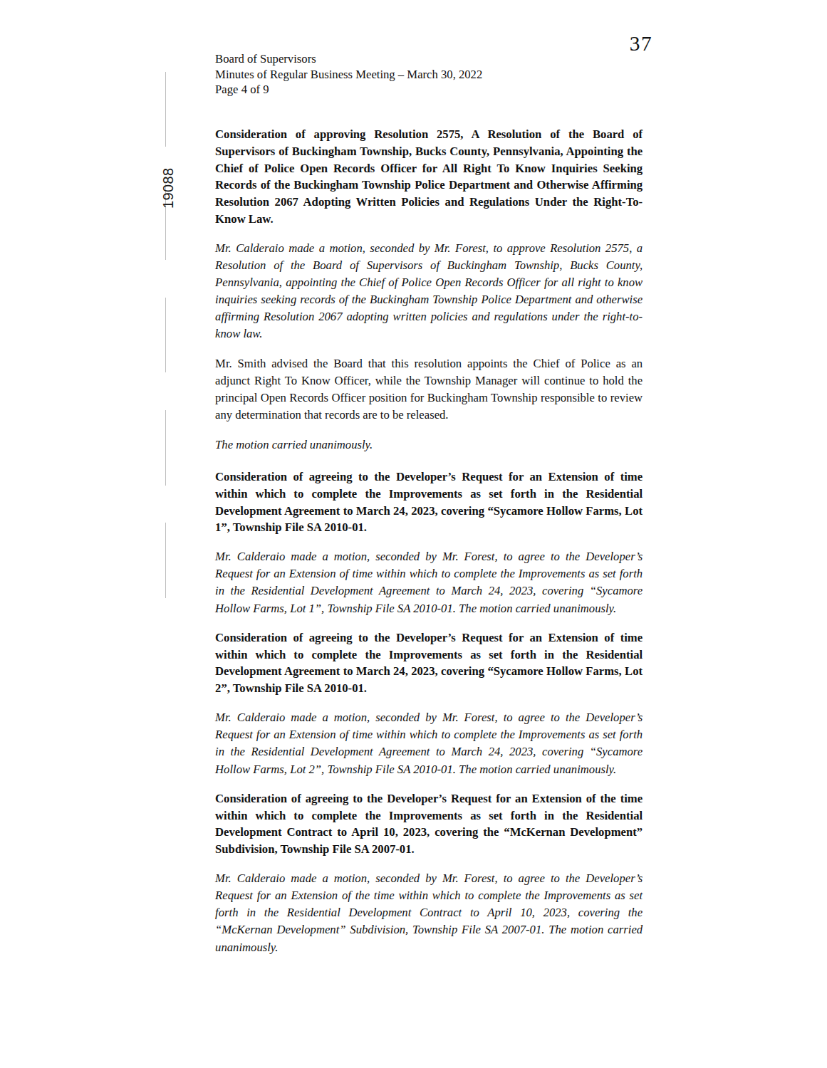37
Board of Supervisors
Minutes of Regular Business Meeting – March 30, 2022
Page 4 of 9
19088
Consideration of approving Resolution 2575, A Resolution of the Board of Supervisors of Buckingham Township, Bucks County, Pennsylvania, Appointing the Chief of Police Open Records Officer for All Right To Know Inquiries Seeking Records of the Buckingham Township Police Department and Otherwise Affirming Resolution 2067 Adopting Written Policies and Regulations Under the Right-To-Know Law.
Mr. Calderaio made a motion, seconded by Mr. Forest, to approve Resolution 2575, a Resolution of the Board of Supervisors of Buckingham Township, Bucks County, Pennsylvania, appointing the Chief of Police Open Records Officer for all right to know inquiries seeking records of the Buckingham Township Police Department and otherwise affirming Resolution 2067 adopting written policies and regulations under the right-to-know law.
Mr. Smith advised the Board that this resolution appoints the Chief of Police as an adjunct Right To Know Officer, while the Township Manager will continue to hold the principal Open Records Officer position for Buckingham Township responsible to review any determination that records are to be released.
The motion carried unanimously.
Consideration of agreeing to the Developer’s Request for an Extension of time within which to complete the Improvements as set forth in the Residential Development Agreement to March 24, 2023, covering “Sycamore Hollow Farms, Lot 1”, Township File SA 2010-01.
Mr. Calderaio made a motion, seconded by Mr. Forest, to agree to the Developer’s Request for an Extension of time within which to complete the Improvements as set forth in the Residential Development Agreement to March 24, 2023, covering “Sycamore Hollow Farms, Lot 1”, Township File SA 2010-01. The motion carried unanimously.
Consideration of agreeing to the Developer’s Request for an Extension of time within which to complete the Improvements as set forth in the Residential Development Agreement to March 24, 2023, covering “Sycamore Hollow Farms, Lot 2”, Township File SA 2010-01.
Mr. Calderaio made a motion, seconded by Mr. Forest, to agree to the Developer’s Request for an Extension of time within which to complete the Improvements as set forth in the Residential Development Agreement to March 24, 2023, covering “Sycamore Hollow Farms, Lot 2”, Township File SA 2010-01. The motion carried unanimously.
Consideration of agreeing to the Developer’s Request for an Extension of the time within which to complete the Improvements as set forth in the Residential Development Contract to April 10, 2023, covering the “McKernan Development” Subdivision, Township File SA 2007-01.
Mr. Calderaio made a motion, seconded by Mr. Forest, to agree to the Developer’s Request for an Extension of the time within which to complete the Improvements as set forth in the Residential Development Contract to April 10, 2023, covering the “McKernan Development” Subdivision, Township File SA 2007-01. The motion carried unanimously.